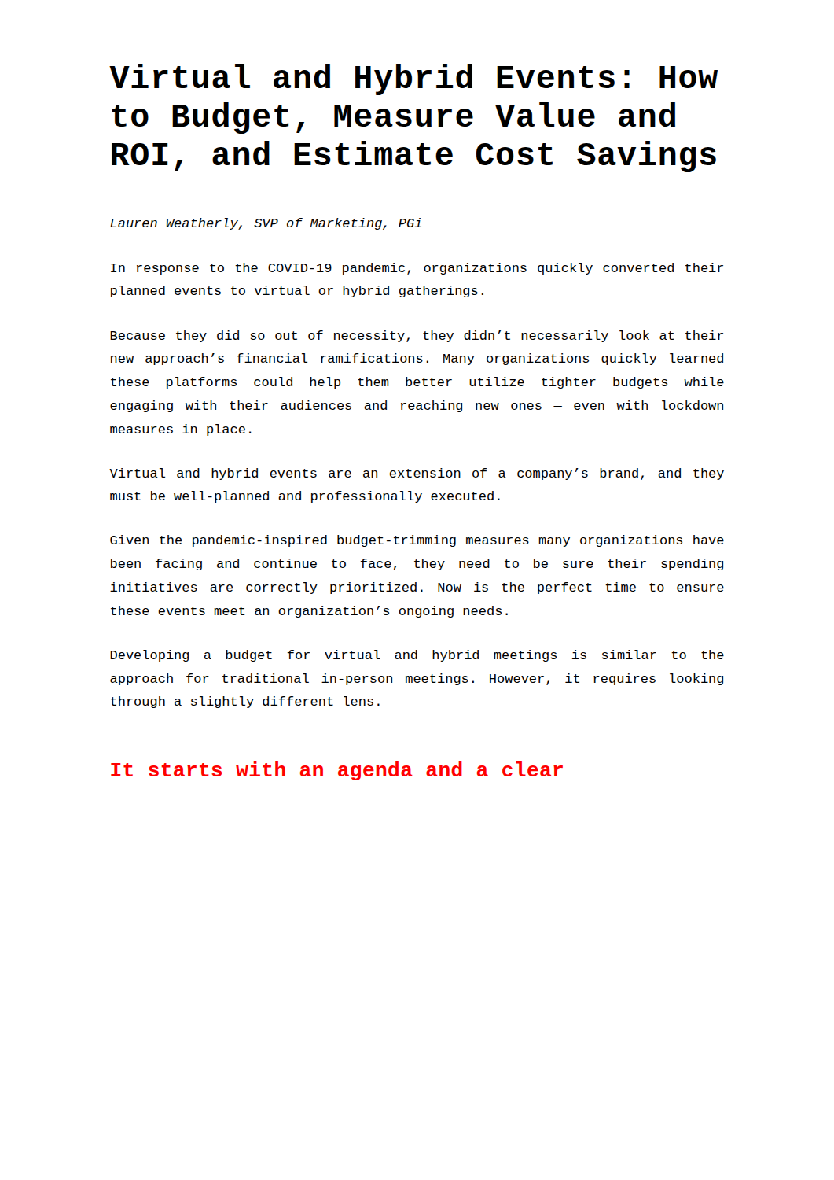Virtual and Hybrid Events: How to Budget, Measure Value and ROI, and Estimate Cost Savings
Lauren Weatherly, SVP of Marketing, PGi
In response to the COVID-19 pandemic, organizations quickly converted their planned events to virtual or hybrid gatherings.
Because they did so out of necessity, they didn’t necessarily look at their new approach’s financial ramifications. Many organizations quickly learned these platforms could help them better utilize tighter budgets while engaging with their audiences and reaching new ones — even with lockdown measures in place.
Virtual and hybrid events are an extension of a company’s brand, and they must be well-planned and professionally executed.
Given the pandemic-inspired budget-trimming measures many organizations have been facing and continue to face, they need to be sure their spending initiatives are correctly prioritized. Now is the perfect time to ensure these events meet an organization’s ongoing needs.
Developing a budget for virtual and hybrid meetings is similar to the approach for traditional in-person meetings. However, it requires looking through a slightly different lens.
It starts with an agenda and a clear